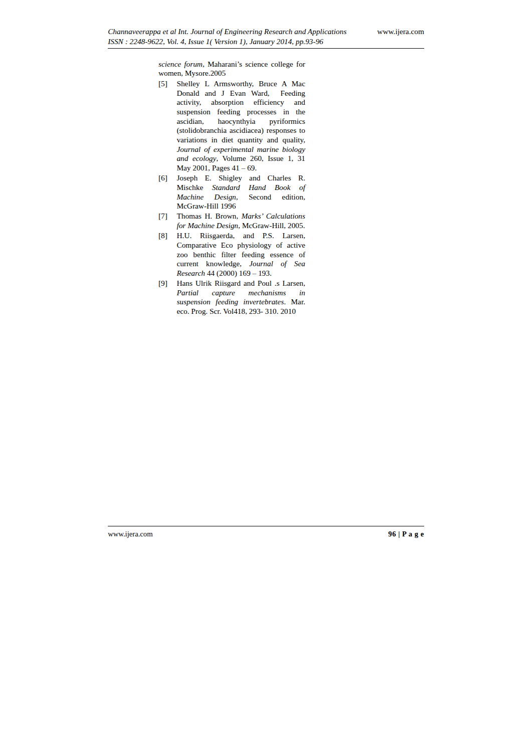Channaveerappa et al Int. Journal of Engineering Research and Applications www.ijera.com
ISSN : 2248-9622, Vol. 4, Issue 1( Version 1), January 2014, pp.93-96
science forum, Maharani’s science college for women, Mysore.2005
[5]
Shelley L Armsworthy, Bruce A Mac Donald and J Evan Ward, Feeding activity, absorption efficiency and suspension feeding processes in the ascidian, haocynthyia pyriformics (stolidobranchia ascidiacea) responses to variations in diet quantity and quality, Journal of experimental marine biology and ecology, Volume 260, Issue 1, 31 May 2001, Pages 41 – 69.
[6]
Joseph E. Shigley and Charles R. Mischke Standard Hand Book of Machine Design, Second edition, McGraw-Hill 1996
[7]
Thomas H. Brown, Marks’ Calculations for Machine Design, McGraw-Hill, 2005.
[8]
H.U. Riisgaerda, and P.S. Larsen, Comparative Eco physiology of active zoo benthic filter feeding essence of current knowledge, Journal of Sea Research 44 (2000) 169 – 193.
[9]
Hans Ulrik Riisgard and Poul .s Larsen, Partial capture mechanisms in suspension feeding invertebrates. Mar. eco. Prog. Scr. Vol418, 293- 310. 2010
www.ijera.com 96 | P a g e